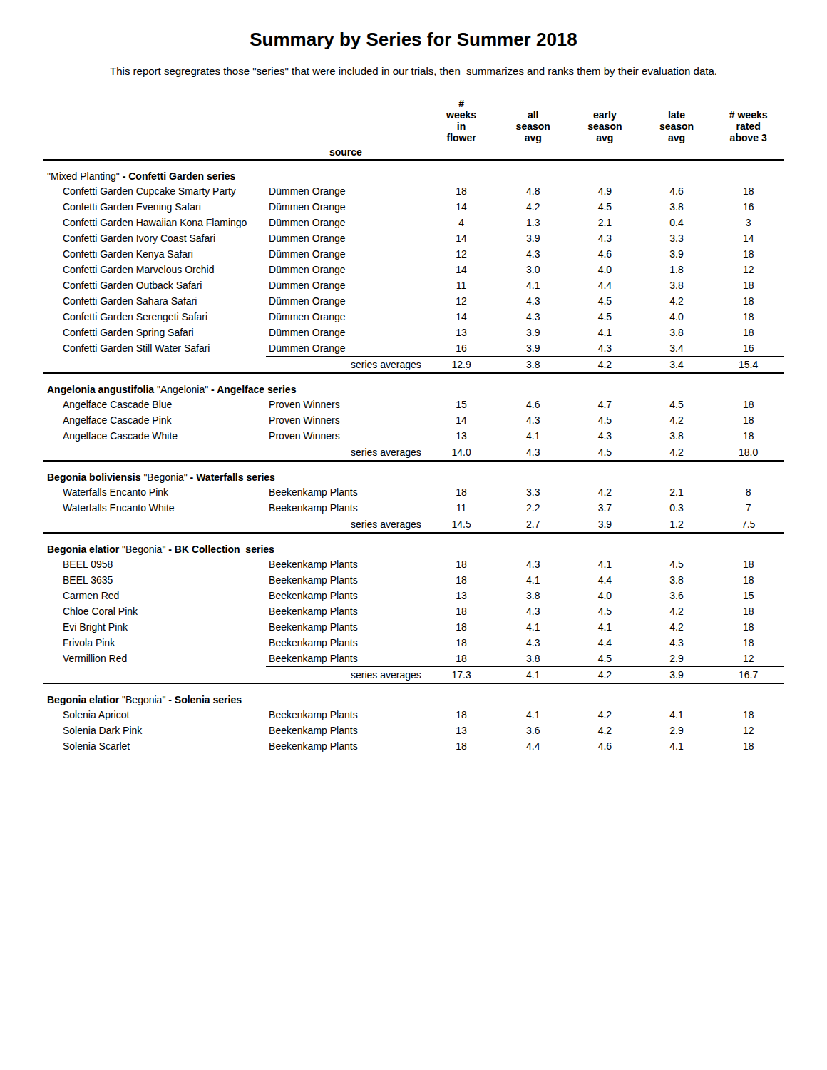Summary by Series for Summer 2018
This report segregrates those "series" that were included in our trials, then summarizes and ranks them by their evaluation data.
| | | # weeks in flower | all season avg | early season avg | late season avg | # weeks rated above 3 |
| --- | --- | --- | --- | --- | --- | --- |
| | source | | | | | |
| "Mixed Planting" - Confetti Garden series |
| Confetti Garden Cupcake Smarty Party | Dümmen Orange | 18 | 4.8 | 4.9 | 4.6 | 18 |
| Confetti Garden Evening Safari | Dümmen Orange | 14 | 4.2 | 4.5 | 3.8 | 16 |
| Confetti Garden Hawaiian Kona Flamingo | Dümmen Orange | 4 | 1.3 | 2.1 | 0.4 | 3 |
| Confetti Garden Ivory Coast Safari | Dümmen Orange | 14 | 3.9 | 4.3 | 3.3 | 14 |
| Confetti Garden Kenya Safari | Dümmen Orange | 12 | 4.3 | 4.6 | 3.9 | 18 |
| Confetti Garden Marvelous Orchid | Dümmen Orange | 14 | 3.0 | 4.0 | 1.8 | 12 |
| Confetti Garden Outback Safari | Dümmen Orange | 11 | 4.1 | 4.4 | 3.8 | 18 |
| Confetti Garden Sahara Safari | Dümmen Orange | 12 | 4.3 | 4.5 | 4.2 | 18 |
| Confetti Garden Serengeti Safari | Dümmen Orange | 14 | 4.3 | 4.5 | 4.0 | 18 |
| Confetti Garden Spring Safari | Dümmen Orange | 13 | 3.9 | 4.1 | 3.8 | 18 |
| Confetti Garden Still Water Safari | Dümmen Orange | 16 | 3.9 | 4.3 | 3.4 | 16 |
| | series averages | 12.9 | 3.8 | 4.2 | 3.4 | 15.4 |
| Angelonia angustifolia "Angelonia" - Angelface series |
| Angelface Cascade Blue | Proven Winners | 15 | 4.6 | 4.7 | 4.5 | 18 |
| Angelface Cascade Pink | Proven Winners | 14 | 4.3 | 4.5 | 4.2 | 18 |
| Angelface Cascade White | Proven Winners | 13 | 4.1 | 4.3 | 3.8 | 18 |
| | series averages | 14.0 | 4.3 | 4.5 | 4.2 | 18.0 |
| Begonia boliviensis "Begonia" - Waterfalls series |
| Waterfalls Encanto Pink | Beekenkamp Plants | 18 | 3.3 | 4.2 | 2.1 | 8 |
| Waterfalls Encanto White | Beekenkamp Plants | 11 | 2.2 | 3.7 | 0.3 | 7 |
| | series averages | 14.5 | 2.7 | 3.9 | 1.2 | 7.5 |
| Begonia elatior "Begonia" - BK Collection series |
| BEEL 0958 | Beekenkamp Plants | 18 | 4.3 | 4.1 | 4.5 | 18 |
| BEEL 3635 | Beekenkamp Plants | 18 | 4.1 | 4.4 | 3.8 | 18 |
| Carmen Red | Beekenkamp Plants | 13 | 3.8 | 4.0 | 3.6 | 15 |
| Chloe Coral Pink | Beekenkamp Plants | 18 | 4.3 | 4.5 | 4.2 | 18 |
| Evi Bright Pink | Beekenkamp Plants | 18 | 4.1 | 4.1 | 4.2 | 18 |
| Frivola Pink | Beekenkamp Plants | 18 | 4.3 | 4.4 | 4.3 | 18 |
| Vermillion Red | Beekenkamp Plants | 18 | 3.8 | 4.5 | 2.9 | 12 |
| | series averages | 17.3 | 4.1 | 4.2 | 3.9 | 16.7 |
| Begonia elatior "Begonia" - Solenia series |
| Solenia Apricot | Beekenkamp Plants | 18 | 4.1 | 4.2 | 4.1 | 18 |
| Solenia Dark Pink | Beekenkamp Plants | 13 | 3.6 | 4.2 | 2.9 | 12 |
| Solenia Scarlet | Beekenkamp Plants | 18 | 4.4 | 4.6 | 4.1 | 18 |